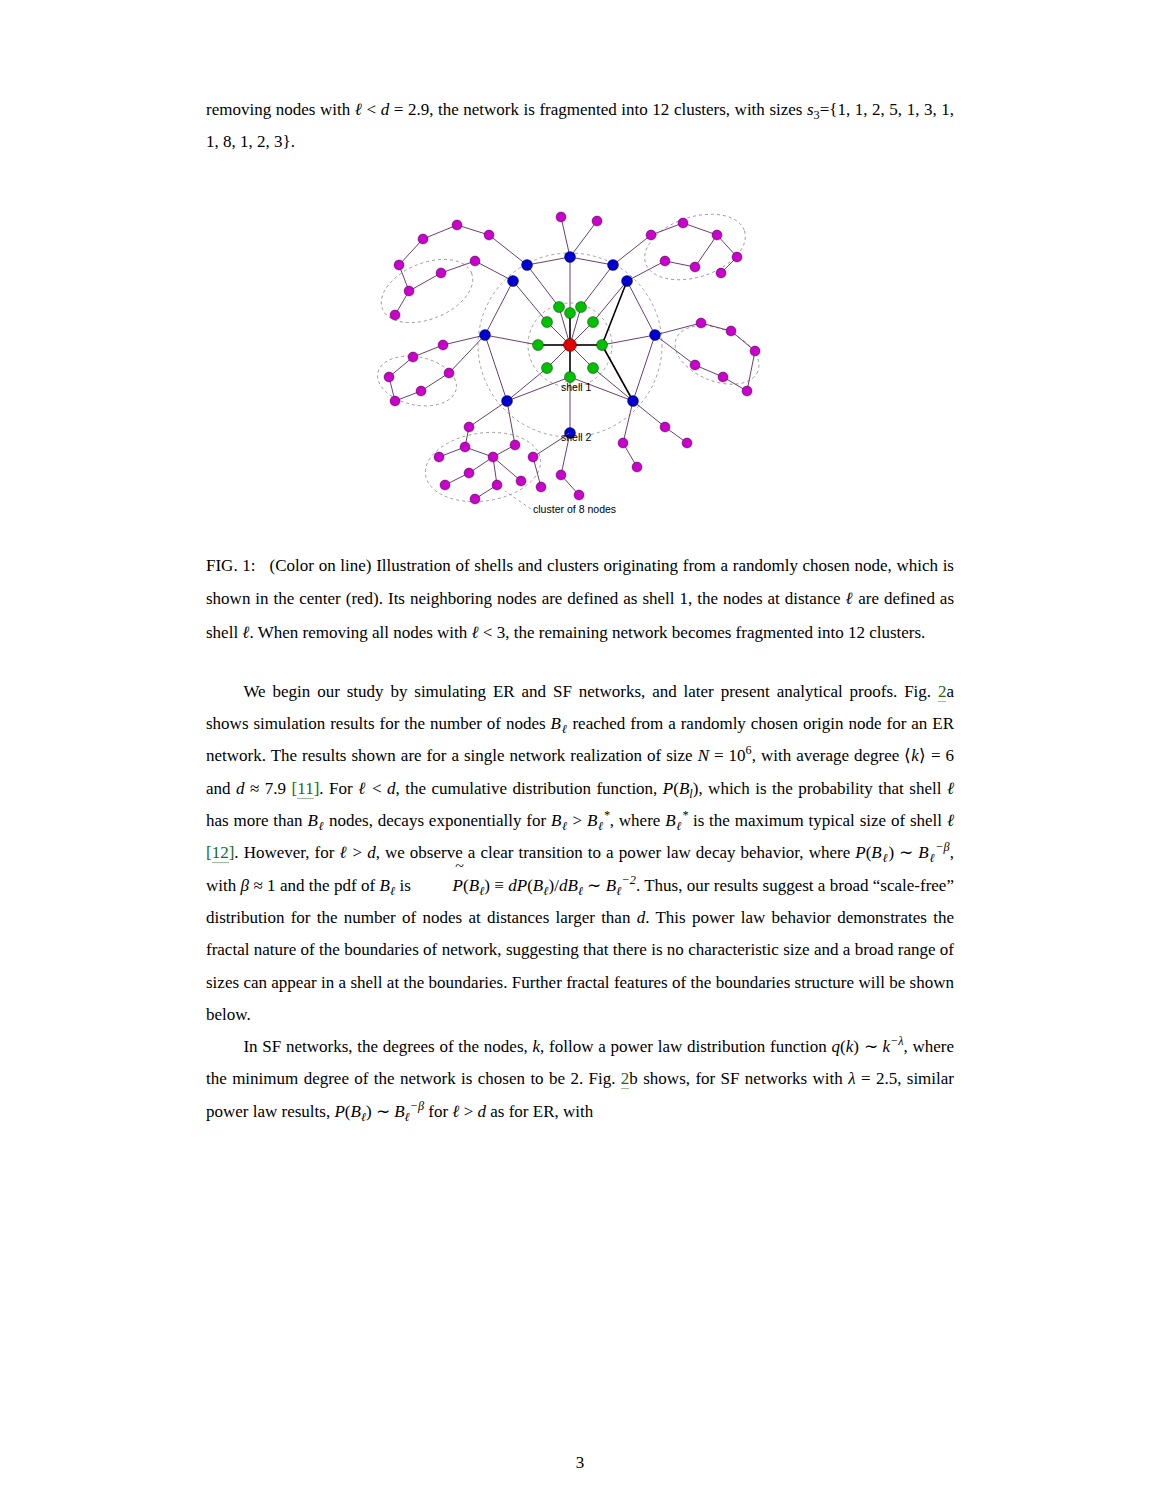removing nodes with ℓ < d = 2.9, the network is fragmented into 12 clusters, with sizes s3={1, 1, 2, 5, 1, 3, 1, 1, 8, 1, 2, 3}.
shell 1 shell 2 cluster of 8 nodes
FIG. 1: (Color on line) Illustration of shells and clusters originating from a randomly chosen node, which is shown in the center (red). Its neighboring nodes are defined as shell 1, the nodes at distance ℓ are defined as shell ℓ. When removing all nodes with ℓ < 3, the remaining network becomes fragmented into 12 clusters.
We begin our study by simulating ER and SF networks, and later present analytical proofs. Fig. 2a shows simulation results for the number of nodes Bℓ reached from a randomly chosen origin node for an ER network. The results shown are for a single network realization of size N = 106, with average degree ⟨k⟩ = 6 and d ≈ 7.9 [11]. For ℓ < d, the cumulative distribution function, P(Bl), which is the probability that shell ℓ has more than Bℓ nodes, decays exponentially for Bℓ > Bℓ*, where Bℓ* is the maximum typical size of shell ℓ [12]. However, for ℓ > d, we observe a clear transition to a power law decay behavior, where P(Bℓ) ∼ Bℓ−β, with β ≈ 1 and the pdf of Bℓ is P(Bℓ) ≡ dP(Bℓ)/dBℓ ∼ Bℓ−2. Thus, our results suggest a broad “scale-free” distribution for the number of nodes at distances larger than d. This power law behavior demonstrates the fractal nature of the boundaries of network, suggesting that there is no characteristic size and a broad range of sizes can appear in a shell at the boundaries. Further fractal features of the boundaries structure will be shown below.
In SF networks, the degrees of the nodes, k, follow a power law distribution function q(k) ∼ k−λ, where the minimum degree of the network is chosen to be 2. Fig. 2b shows, for SF networks with λ = 2.5, similar power law results, P(Bℓ) ∼ Bℓ−β for ℓ > d as for ER, with
3